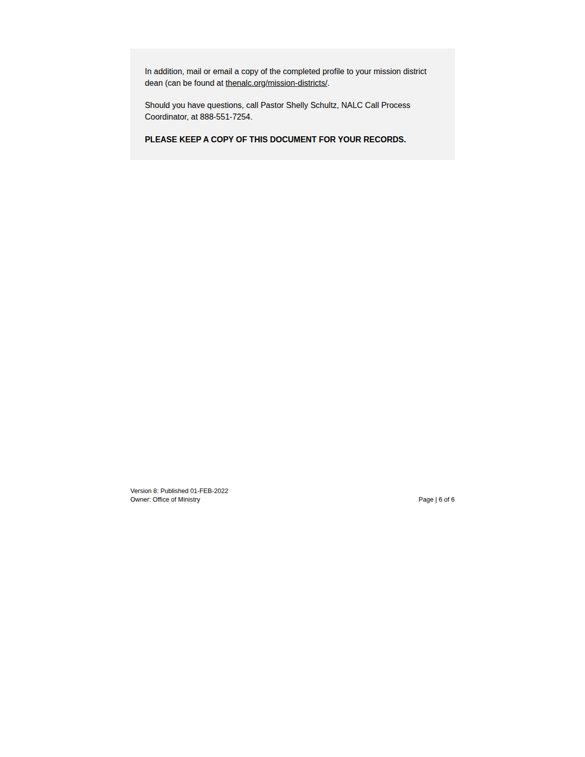In addition, mail or email a copy of the completed profile to your mission district dean (can be found at thenalc.org/mission-districts/.
Should you have questions, call Pastor Shelly Schultz, NALC Call Process Coordinator, at 888-551-7254.
PLEASE KEEP A COPY OF THIS DOCUMENT FOR YOUR RECORDS.
Version 8: Published 01-FEB-2022
Owner: Office of Ministry
Page | 6 of 6